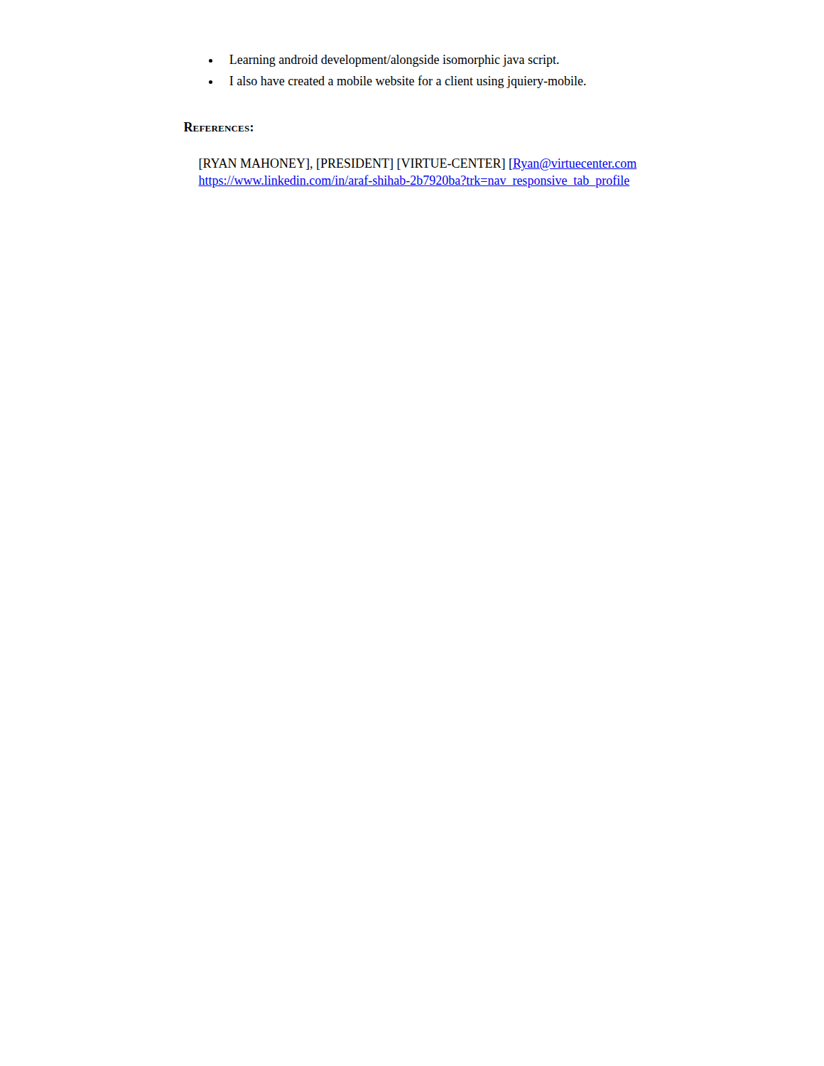Learning android development/alongside isomorphic java script.
I also have created a mobile website for a client using jquiery-mobile.
References:
[RYAN MAHONEY], [PRESIDENT] [VIRTUE-CENTER] [Ryan@virtuecenter.com
https://www.linkedin.com/in/araf-shihab-2b7920ba?trk=nav_responsive_tab_profile